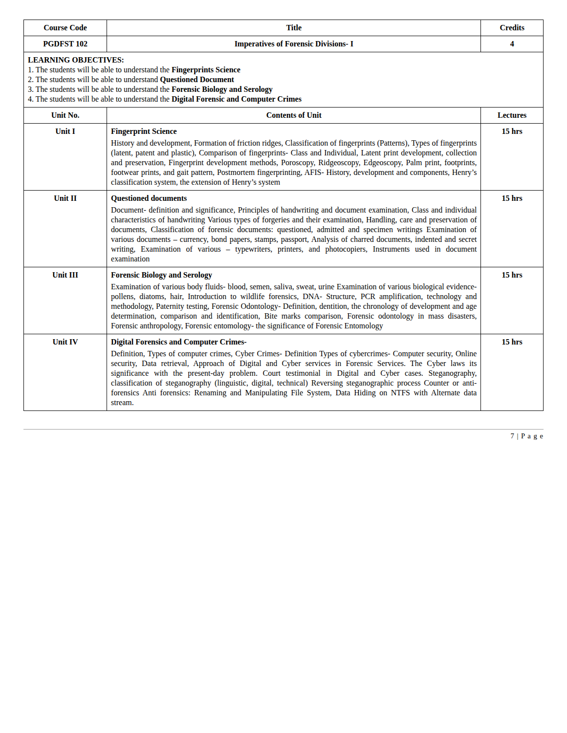| Course Code | Title | Credits |
| PGDFST 102 | Imperatives of Forensic Divisions- I | 4 |
| LEARNING OBJECTIVES: 1. The students will be able to understand the Fingerprints Science 2. The students will be able to understand Questioned Document 3. The students will be able to understand the Forensic Biology and Serology 4. The students will be able to understand the Digital Forensic and Computer Crimes |
| Unit No. | Contents of Unit | Lectures |
| Unit I | Fingerprint Science History and development, Formation of friction ridges, Classification of fingerprints (Patterns), Types of fingerprints (latent, patent and plastic), Comparison of fingerprints- Class and Individual, Latent print development, collection and preservation, Fingerprint development methods, Poroscopy, Ridgeoscopy, Edgeoscopy, Palm print, footprints, footwear prints, and gait pattern, Postmortem fingerprinting, AFIS- History, development and components, Henry’s classification system, the extension of Henry’s system | 15 hrs |
| Unit II | Questioned documents Document- definition and significance, Principles of handwriting and document examination, Class and individual characteristics of handwriting Various types of forgeries and their examination, Handling, care and preservation of documents, Classification of forensic documents: questioned, admitted and specimen writings Examination of various documents – currency, bond papers, stamps, passport, Analysis of charred documents, indented and secret writing, Examination of various – typewriters, printers, and photocopiers, Instruments used in document examination | 15 hrs |
| Unit III | Forensic Biology and Serology Examination of various body fluids- blood, semen, saliva, sweat, urine Examination of various biological evidence- pollens, diatoms, hair, Introduction to wildlife forensics, DNA- Structure, PCR amplification, technology and methodology, Paternity testing, Forensic Odontology- Definition, dentition, the chronology of development and age determination, comparison and identification, Bite marks comparison, Forensic odontology in mass disasters, Forensic anthropology, Forensic entomology- the significance of Forensic Entomology | 15 hrs |
| Unit IV | Digital Forensics and Computer Crimes- Definition, Types of computer crimes, Cyber Crimes- Definition Types of cybercrimes- Computer security, Online security, Data retrieval, Approach of Digital and Cyber services in Forensic Services. The Cyber laws its significance with the present-day problem. Court testimonial in Digital and Cyber cases. Steganography, classification of steganography (linguistic, digital, technical) Reversing steganographic process Counter or anti-forensics Anti forensics: Renaming and Manipulating File System, Data Hiding on NTFS with Alternate data stream. | 15 hrs |
7 | P a g e